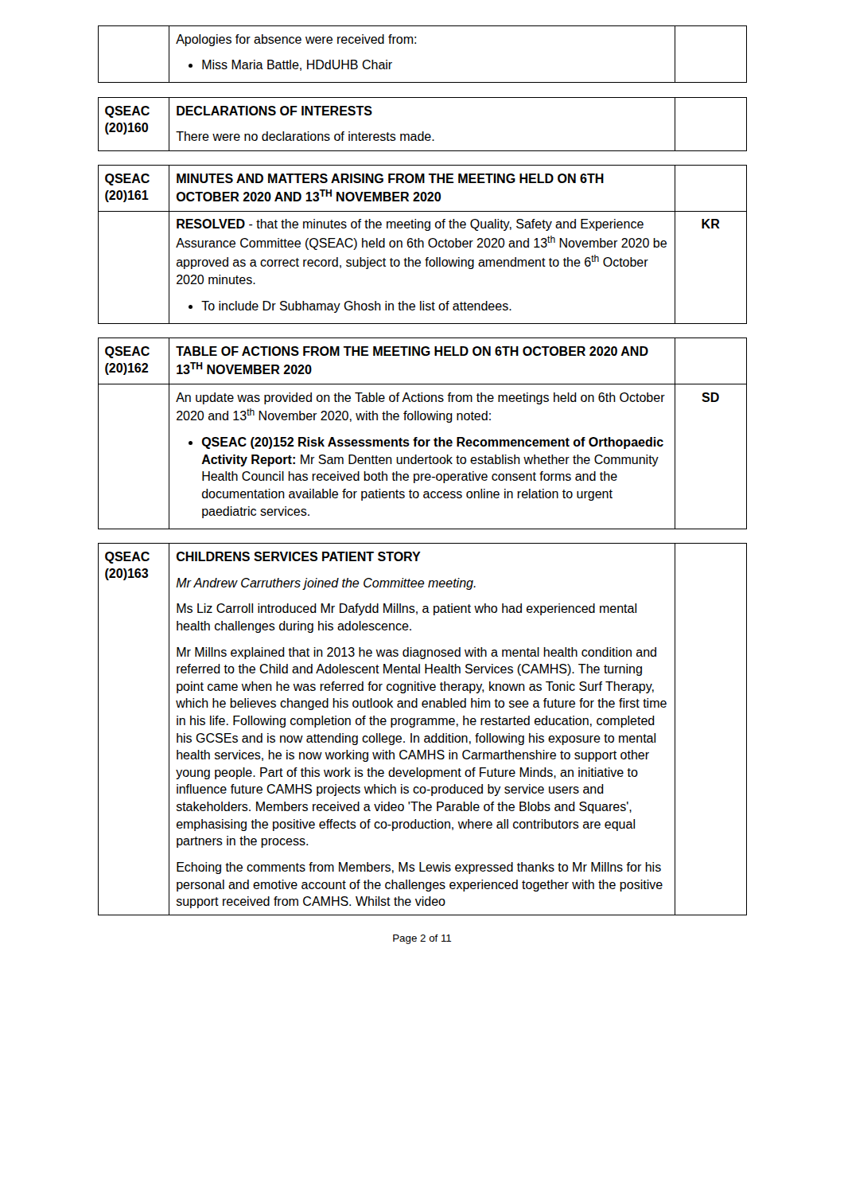| | Apologies for absence were received from: Miss Maria Battle, HDdUHB Chair | |
| QSEAC (20)160 | DECLARATIONS OF INTERESTS There were no declarations of interests made. | |
| QSEAC (20)161 | MINUTES AND MATTERS ARISING FROM THE MEETING HELD ON 6TH OCTOBER 2020 AND 13 TH NOVEMBER 2020 | |
| | RESOLVED - that the minutes of the meeting of the Quality, Safety and Experience Assurance Committee (QSEAC) held on 6th October 2020 and 13 th November 2020 be approved as a correct record, subject to the following amendment to the 6 th October 2020 minutes. To include Dr Subhamay Ghosh in the list of attendees. | KR |
| QSEAC (20)162 | TABLE OF ACTIONS FROM THE MEETING HELD ON 6TH OCTOBER 2020 AND 13 TH NOVEMBER 2020 | |
| | An update was provided on the Table of Actions from the meetings held on 6th October 2020 and 13 th November 2020, with the following noted: QSEAC (20)152 Risk Assessments for the Recommencement of Orthopaedic Activity Report: Mr Sam Dentten undertook to establish whether the Community Health Council has received both the pre-operative consent forms and the documentation available for patients to access online in relation to urgent paediatric services. | SD |
| QSEAC (20)163 | CHILDRENS SERVICES PATIENT STORY Mr Andrew Carruthers joined the Committee meeting. Ms Liz Carroll introduced Mr Dafydd Millns, a patient who had experienced mental health challenges during his adolescence. Mr Millns explained that in 2013 he was diagnosed with a mental health condition and referred to the Child and Adolescent Mental Health Services (CAMHS). The turning point came when he was referred for cognitive therapy, known as Tonic Surf Therapy, which he believes changed his outlook and enabled him to see a future for the first time in his life. Following completion of the programme, he restarted education, completed his GCSEs and is now attending college. In addition, following his exposure to mental health services, he is now working with CAMHS in Carmarthenshire to support other young people. Part of this work is the development of Future Minds, an initiative to influence future CAMHS projects which is co-produced by service users and stakeholders. Members received a video 'The Parable of the Blobs and Squares', emphasising the positive effects of co-production, where all contributors are equal partners in the process. Echoing the comments from Members, Ms Lewis expressed thanks to Mr Millns for his personal and emotive account of the challenges experienced together with the positive support received from CAMHS. Whilst the video | |
Page 2 of 11